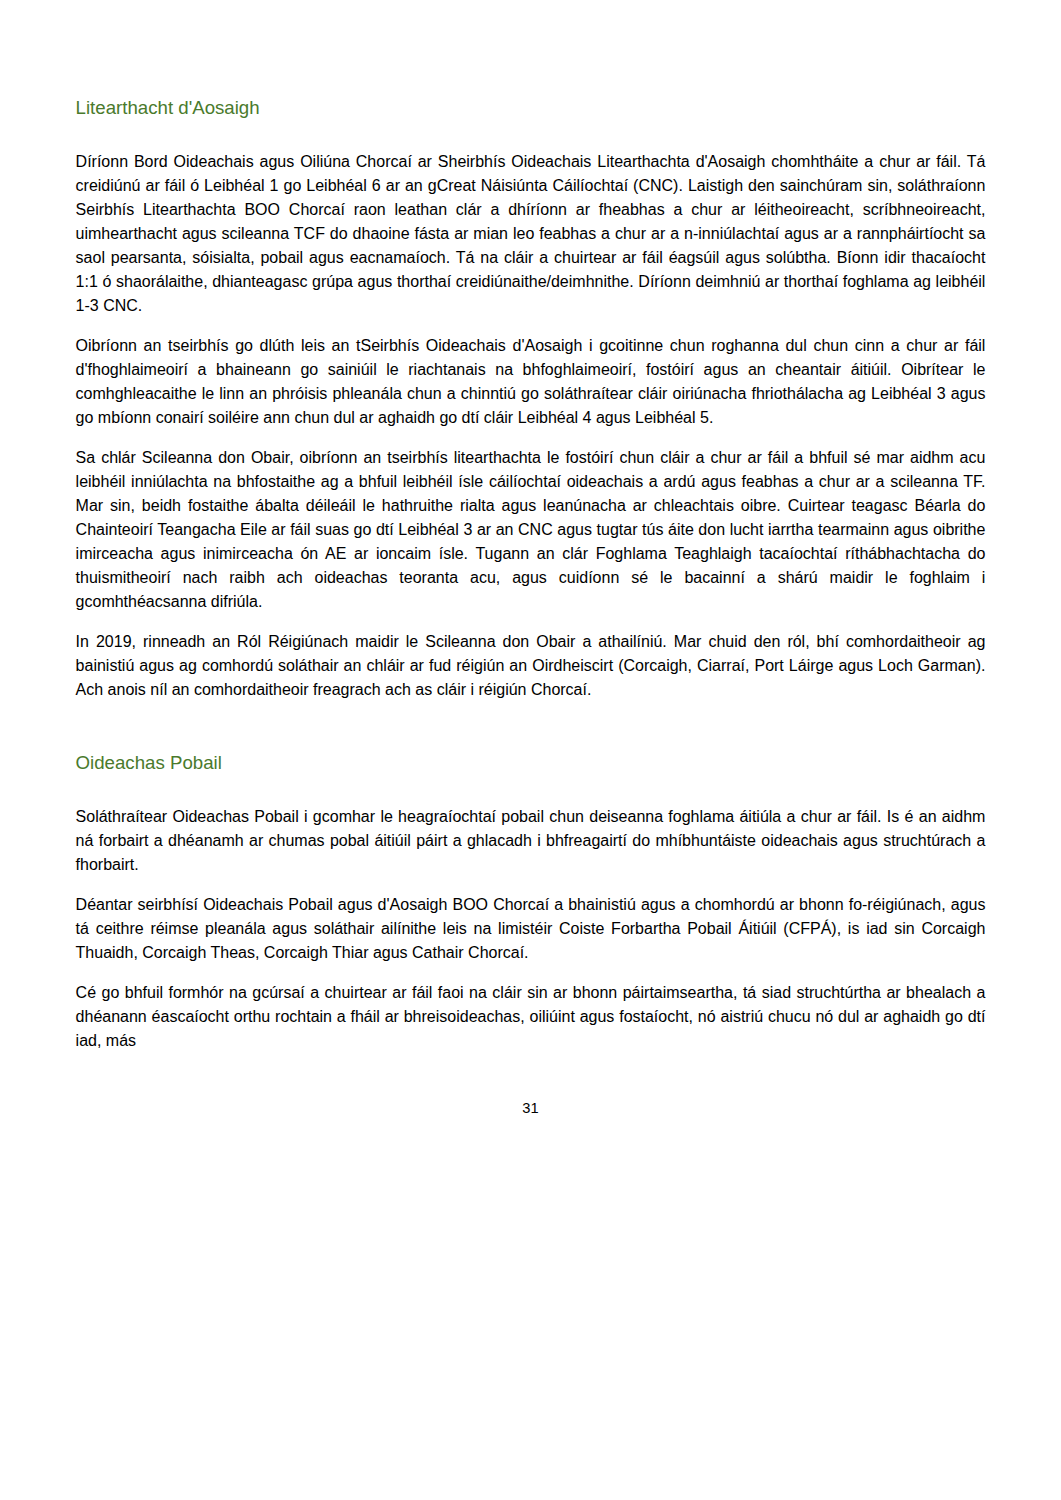Litearthacht d'Aosaigh
Díríonn Bord Oideachais agus Oiliúna Chorcaí ar Sheirbhís Oideachais Litearthachta d'Aosaigh chomhtháite a chur ar fáil. Tá creidiúnú ar fáil ó Leibhéal 1 go Leibhéal 6 ar an gCreat Náisiúnta Cáilíochtaí (CNC). Laistigh den sainchúram sin, soláthraíonn Seirbhís Litearthachta BOO Chorcaí raon leathan clár a dhíríonn ar fheabhas a chur ar léitheoireacht, scríbhneoireacht, uimhearthacht agus scileanna TCF do dhaoine fásta ar mian leo feabhas a chur ar a n-inniúlachtaí agus ar a rannpháirtíocht sa saol pearsanta, sóisialta, pobail agus eacnamaíoch. Tá na cláir a chuirtear ar fáil éagsúil agus solúbtha. Bíonn idir thacaíocht 1:1 ó shaorálaithe, dhianteagasc grúpa agus thorthaí creidiúnaithe/deimhnithe. Díríonn deimhniú ar thorthaí foghlama ag leibhéil 1-3 CNC.
Oibríonn an tseirbhís go dlúth leis an tSeirbhís Oideachais d'Aosaigh i gcoitinne chun roghanna dul chun cinn a chur ar fáil d'fhoghlaimeoirí a bhaineann go sainiúil le riachtanais na bhfoghlaimeoirí, fostóirí agus an cheantair áitiúil. Oibrítear le comhghleacaithe le linn an phróisis phleanála chun a chinntiú go soláthraítear cláir oiriúnacha fhriothálacha ag Leibhéal 3 agus go mbíonn conairí soiléire ann chun dul ar aghaidh go dtí cláir Leibhéal 4 agus Leibhéal 5.
Sa chlár Scileanna don Obair, oibríonn an tseirbhís litearthachta le fostóirí chun cláir a chur ar fáil a bhfuil sé mar aidhm acu leibhéil inniúlachta na bhfostaithe ag a bhfuil leibhéil ísle cáilíochtaí oideachais a ardú agus feabhas a chur ar a scileanna TF. Mar sin, beidh fostaithe ábalta déileáil le hathruithe rialta agus leanúnacha ar chleachtais oibre. Cuirtear teagasc Béarla do Chainteoirí Teangacha Eile ar fáil suas go dtí Leibhéal 3 ar an CNC agus tugtar tús áite don lucht iarrtha tearmainn agus oibrithe imirceacha agus inimirceacha ón AE ar ioncaim ísle. Tugann an clár Foghlama Teaghlaigh tacaíochtaí ríthábhachtacha do thuismitheoirí nach raibh ach oideachas teoranta acu, agus cuidíonn sé le bacainní a shárú maidir le foghlaim i gcomhthéacsanna difriúla.
In 2019, rinneadh an Ról Réigiúnach maidir le Scileanna don Obair a athailíniú. Mar chuid den ról, bhí comhordaitheoir ag bainistiú agus ag comhordú soláthair an chláir ar fud réigiún an Oirdheiscirt (Corcaigh, Ciarraí, Port Láirge agus Loch Garman). Ach anois níl an comhordaitheoir freagrach ach as cláir i réigiún Chorcaí.
Oideachas Pobail
Soláthraítear Oideachas Pobail i gcomhar le heagraíochtaí pobail chun deiseanna foghlama áitiúla a chur ar fáil. Is é an aidhm ná forbairt a dhéanamh ar chumas pobal áitiúil páirt a ghlacadh i bhfreagairtí do mhíbhuntáiste oideachais agus struchtúrach a fhorbairt.
Déantar seirbhísí Oideachais Pobail agus d'Aosaigh BOO Chorcaí a bhainistiú agus a chomhordú ar bhonn fo-réigiúnach, agus tá ceithre réimse pleanála agus soláthair ailínithe leis na limistéir Coiste Forbartha Pobail Áitiúil (CFPÁ), is iad sin Corcaigh Thuaidh, Corcaigh Theas, Corcaigh Thiar agus Cathair Chorcaí.
Cé go bhfuil formhór na gcúrsaí a chuirtear ar fáil faoi na cláir sin ar bhonn páirtaimseartha, tá siad struchtúrtha ar bhealach a dhéanann éascaíocht orthu rochtain a fháil ar bhreisoideachas, oiliúint agus fostaíocht, nó aistriú chucu nó dul ar aghaidh go dtí iad, más
31